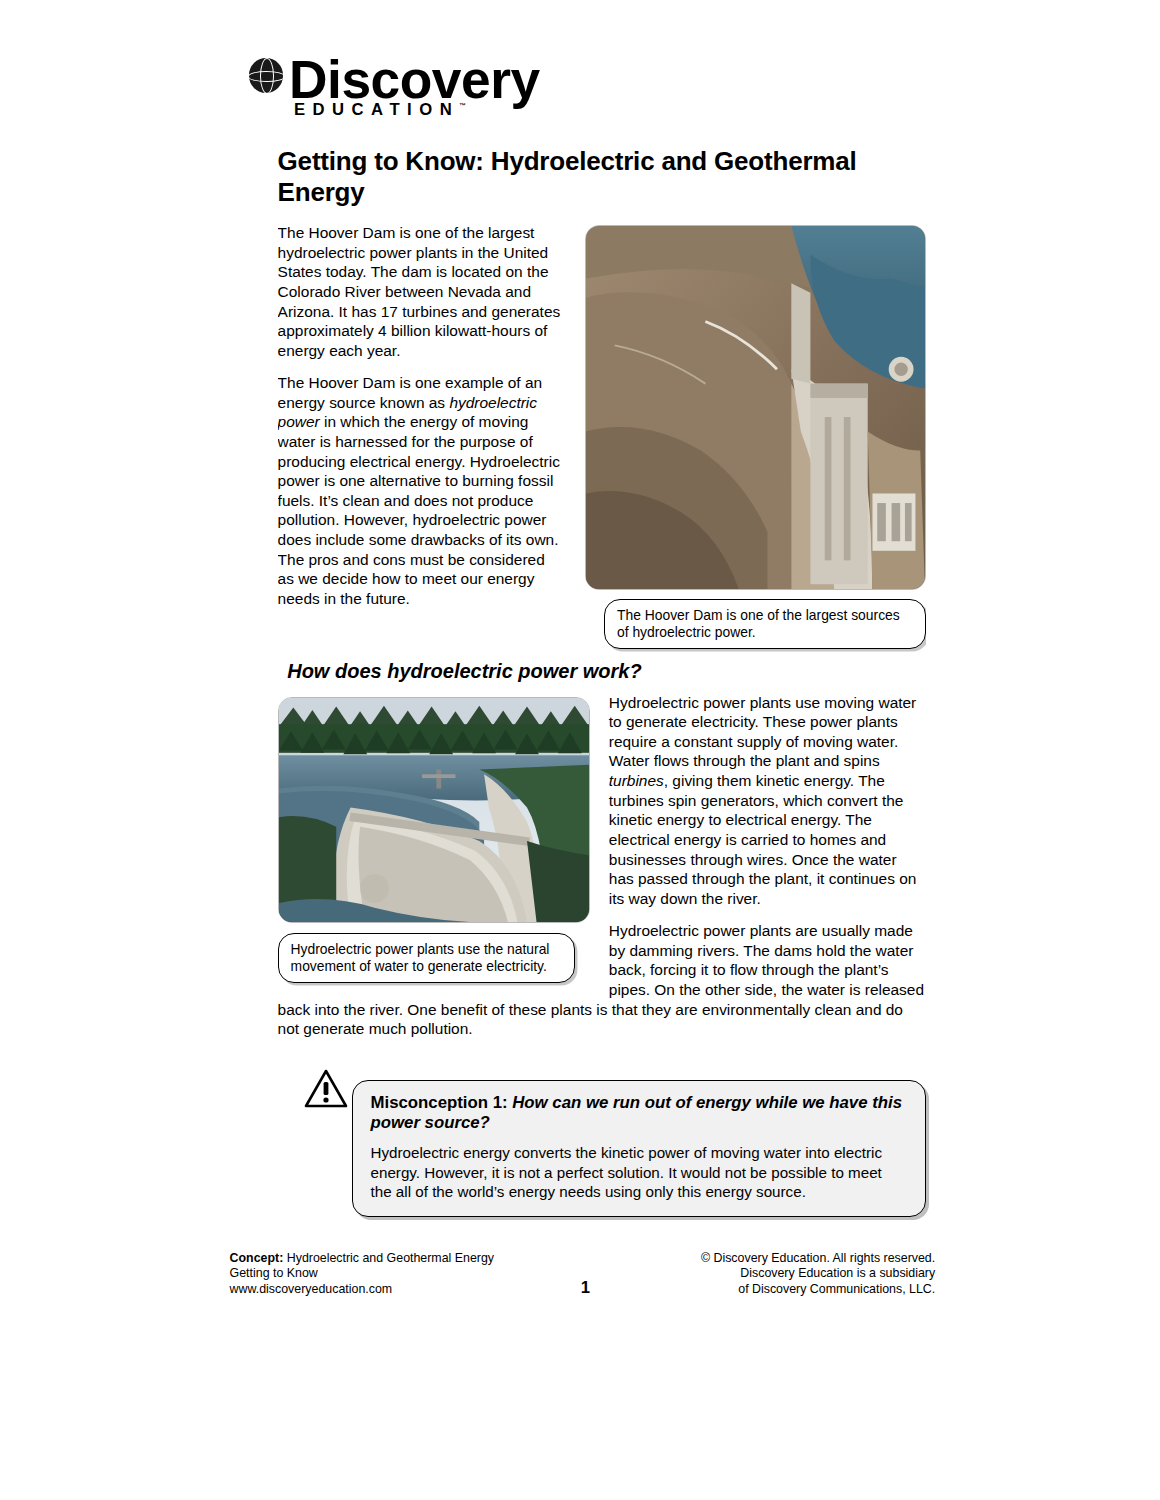Discovery
EDUCATION™
Getting to Know: Hydroelectric and Geothermal Energy
The Hoover Dam is one of the largest sources of hydroelectric power.
The Hoover Dam is one of the largest hydroelectric power plants in the United States today. The dam is located on the Colorado River between Nevada and Arizona. It has 17 turbines and generates approximately 4 billion kilowatt-hours of energy each year.
The Hoover Dam is one example of an energy source known as hydroelectric power in which the energy of moving water is harnessed for the purpose of producing electrical energy. Hydroelectric power is one alternative to burning fossil fuels. It’s clean and does not produce pollution. However, hydroelectric power does include some drawbacks of its own. The pros and cons must be considered as we decide how to meet our energy needs in the future.
How does hydroelectric power work?
Hydroelectric power plants use the natural movement of water to generate electricity.
Hydroelectric power plants use moving water to generate electricity. These power plants require a constant supply of moving water. Water flows through the plant and spins turbines, giving them kinetic energy. The turbines spin generators, which convert the kinetic energy to electrical energy. The electrical energy is carried to homes and businesses through wires. Once the water has passed through the plant, it continues on its way down the river.
Hydroelectric power plants are usually made by damming rivers. The dams hold the water back, forcing it to flow through the plant’s pipes. On the other side, the water is released back into the river. One benefit of these plants is that they are environmentally clean and do not generate much pollution.
Misconception 1: How can we run out of energy while we have this power source?
Hydroelectric energy converts the kinetic power of moving water into electric energy. However, it is not a perfect solution. It would not be possible to meet the all of the world’s energy needs using only this energy source.
Concept: Hydroelectric and Geothermal Energy
Getting to Know
www.discoveryeducation.com
1
© Discovery Education. All rights reserved.
Discovery Education is a subsidiary
of Discovery Communications, LLC.